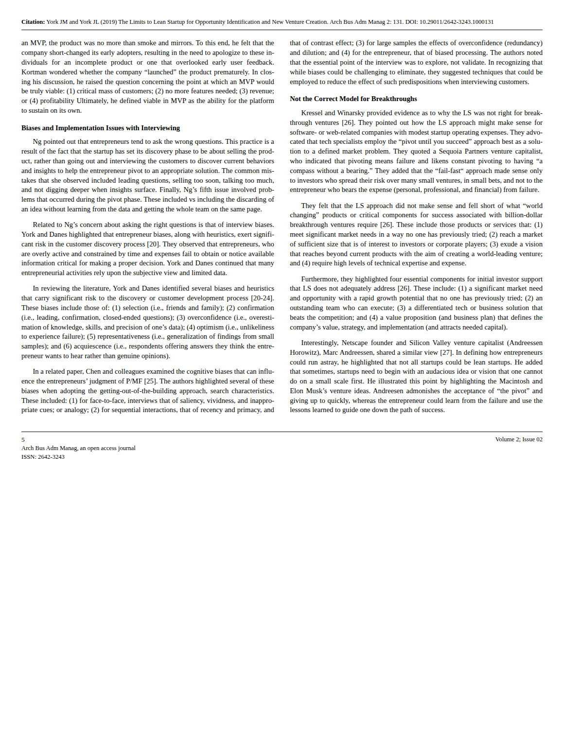Citation: York JM and York JL (2019) The Limits to Lean Startup for Opportunity Identification and New Venture Creation. Arch Bus Adm Manag 2: 131. DOI: 10.29011/2642-3243.1000131
an MVP, the product was no more than smoke and mirrors. To this end, he felt that the company short-changed its early adopters, resulting in the need to apologize to these individuals for an incomplete product or one that overlooked early user feedback. Kortman wondered whether the company “launched” the product prematurely. In closing his discussion, he raised the question concerning the point at which an MVP would be truly viable: (1) critical mass of customers; (2) no more features needed; (3) revenue; or (4) profitability Ultimately, he defined viable in MVP as the ability for the platform to sustain on its own.
Biases and Implementation Issues with Interviewing
Ng pointed out that entrepreneurs tend to ask the wrong questions. This practice is a result of the fact that the startup has set its discovery phase to be about selling the product, rather than going out and interviewing the customers to discover current behaviors and insights to help the entrepreneur pivot to an appropriate solution. The common mistakes that she observed included leading questions, selling too soon, talking too much, and not digging deeper when insights surface. Finally, Ng’s fifth issue involved problems that occurred during the pivot phase. These included vs including the discarding of an idea without learning from the data and getting the whole team on the same page.
Related to Ng’s concern about asking the right questions is that of interview biases. York and Danes highlighted that entrepreneur biases, along with heuristics, exert significant risk in the customer discovery process [20]. They observed that entrepreneurs, who are overly active and constrained by time and expenses fail to obtain or notice available information critical for making a proper decision. York and Danes continued that many entrepreneurial activities rely upon the subjective view and limited data.
In reviewing the literature, York and Danes identified several biases and heuristics that carry significant risk to the discovery or customer development process [20-24]. These biases include those of: (1) selection (i.e., friends and family); (2) confirmation (i.e., leading, confirmation, closed-ended questions); (3) overconfidence (i.e., overestimation of knowledge, skills, and precision of one’s data); (4) optimism (i.e., unlikeliness to experience failure); (5) representativeness (i.e., generalization of findings from small samples); and (6) acquiescence (i.e., respondents offering answers they think the entrepreneur wants to hear rather than genuine opinions).
In a related paper, Chen and colleagues examined the cognitive biases that can influence the entrepreneurs’ judgment of P/MF [25]. The authors highlighted several of these biases when adopting the getting-out-of-the-building approach, search characteristics. These included: (1) for face-to-face, interviews that of saliency, vividness, and inappropriate cues; or analogy; (2) for sequential interactions, that of recency and primacy, and that of contrast effect; (3) for large samples the effects of overconfidence (redundancy) and dilution; and (4) for the entrepreneur, that of biased processing. The authors noted that the essential point of the interview was to explore, not validate. In recognizing that while biases could be challenging to eliminate, they suggested techniques that could be employed to reduce the effect of such predispositions when interviewing customers.
Not the Correct Model for Breakthroughs
Kressel and Winarsky provided evidence as to why the LS was not right for breakthrough ventures [26]. They pointed out how the LS approach might make sense for software- or web-related companies with modest startup operating expenses. They advocated that tech specialists employ the “pivot until you succeed” approach best as a solution to a defined market problem. They quoted a Sequoia Partners venture capitalist, who indicated that pivoting means failure and likens constant pivoting to having “a compass without a bearing.” They added that the “fail-fast“ approach made sense only to investors who spread their risk over many small ventures, in small bets, and not to the entrepreneur who bears the expense (personal, professional, and financial) from failure.
They felt that the LS approach did not make sense and fell short of what “world changing” products or critical components for success associated with billion-dollar breakthrough ventures require [26]. These include those products or services that: (1) meet significant market needs in a way no one has previously tried; (2) reach a market of sufficient size that is of interest to investors or corporate players; (3) exude a vision that reaches beyond current products with the aim of creating a world-leading venture; and (4) require high levels of technical expertise and expense.
Furthermore, they highlighted four essential components for initial investor support that LS does not adequately address [26]. These include: (1) a significant market need and opportunity with a rapid growth potential that no one has previously tried; (2) an outstanding team who can execute; (3) a differentiated tech or business solution that beats the competition; and (4) a value proposition (and business plan) that defines the company’s value, strategy, and implementation (and attracts needed capital).
Interestingly, Netscape founder and Silicon Valley venture capitalist (Andreessen Horowitz), Marc Andreessen, shared a similar view [27]. In defining how entrepreneurs could run astray, he highlighted that not all startups could be lean startups. He added that sometimes, startups need to begin with an audacious idea or vision that one cannot do on a small scale first. He illustrated this point by highlighting the Macintosh and Elon Musk’s venture ideas. Andreesen admonishes the acceptance of “the pivot” and giving up to quickly, whereas the entrepreneur could learn from the failure and use the lessons learned to guide one down the path of success.
5
Arch Bus Adm Manag, an open access journal
ISSN: 2642-3243
Volume 2; Issue 02